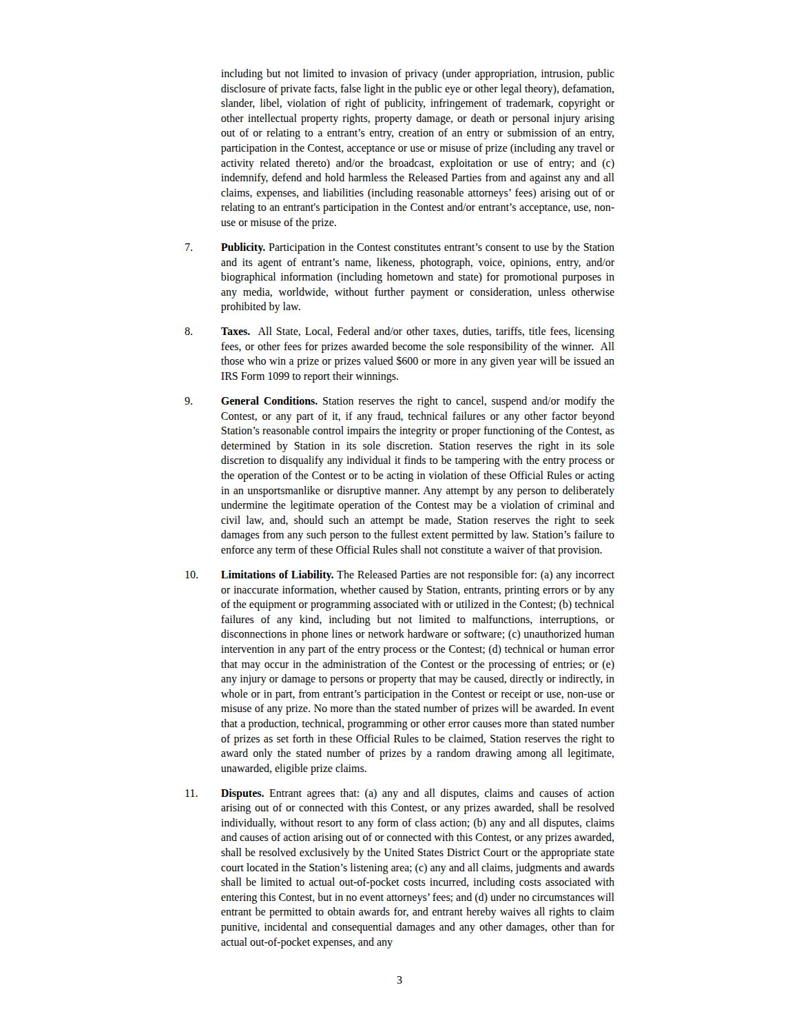including but not limited to invasion of privacy (under appropriation, intrusion, public disclosure of private facts, false light in the public eye or other legal theory), defamation, slander, libel, violation of right of publicity, infringement of trademark, copyright or other intellectual property rights, property damage, or death or personal injury arising out of or relating to a entrant’s entry, creation of an entry or submission of an entry, participation in the Contest, acceptance or use or misuse of prize (including any travel or activity related thereto) and/or the broadcast, exploitation or use of entry; and (c) indemnify, defend and hold harmless the Released Parties from and against any and all claims, expenses, and liabilities (including reasonable attorneys’ fees) arising out of or relating to an entrant's participation in the Contest and/or entrant’s acceptance, use, non-use or misuse of the prize.
Publicity. Participation in the Contest constitutes entrant’s consent to use by the Station and its agent of entrant’s name, likeness, photograph, voice, opinions, entry, and/or biographical information (including hometown and state) for promotional purposes in any media, worldwide, without further payment or consideration, unless otherwise prohibited by law.
Taxes. All State, Local, Federal and/or other taxes, duties, tariffs, title fees, licensing fees, or other fees for prizes awarded become the sole responsibility of the winner. All those who win a prize or prizes valued $600 or more in any given year will be issued an IRS Form 1099 to report their winnings.
General Conditions. Station reserves the right to cancel, suspend and/or modify the Contest, or any part of it, if any fraud, technical failures or any other factor beyond Station’s reasonable control impairs the integrity or proper functioning of the Contest, as determined by Station in its sole discretion. Station reserves the right in its sole discretion to disqualify any individual it finds to be tampering with the entry process or the operation of the Contest or to be acting in violation of these Official Rules or acting in an unsportsmanlike or disruptive manner. Any attempt by any person to deliberately undermine the legitimate operation of the Contest may be a violation of criminal and civil law, and, should such an attempt be made, Station reserves the right to seek damages from any such person to the fullest extent permitted by law. Station’s failure to enforce any term of these Official Rules shall not constitute a waiver of that provision.
Limitations of Liability. The Released Parties are not responsible for: (a) any incorrect or inaccurate information, whether caused by Station, entrants, printing errors or by any of the equipment or programming associated with or utilized in the Contest; (b) technical failures of any kind, including but not limited to malfunctions, interruptions, or disconnections in phone lines or network hardware or software; (c) unauthorized human intervention in any part of the entry process or the Contest; (d) technical or human error that may occur in the administration of the Contest or the processing of entries; or (e) any injury or damage to persons or property that may be caused, directly or indirectly, in whole or in part, from entrant’s participation in the Contest or receipt or use, non-use or misuse of any prize. No more than the stated number of prizes will be awarded. In event that a production, technical, programming or other error causes more than stated number of prizes as set forth in these Official Rules to be claimed, Station reserves the right to award only the stated number of prizes by a random drawing among all legitimate, unawarded, eligible prize claims.
Disputes. Entrant agrees that: (a) any and all disputes, claims and causes of action arising out of or connected with this Contest, or any prizes awarded, shall be resolved individually, without resort to any form of class action; (b) any and all disputes, claims and causes of action arising out of or connected with this Contest, or any prizes awarded, shall be resolved exclusively by the United States District Court or the appropriate state court located in the Station’s listening area; (c) any and all claims, judgments and awards shall be limited to actual out-of-pocket costs incurred, including costs associated with entering this Contest, but in no event attorneys’ fees; and (d) under no circumstances will entrant be permitted to obtain awards for, and entrant hereby waives all rights to claim punitive, incidental and consequential damages and any other damages, other than for actual out-of-pocket expenses, and any
3